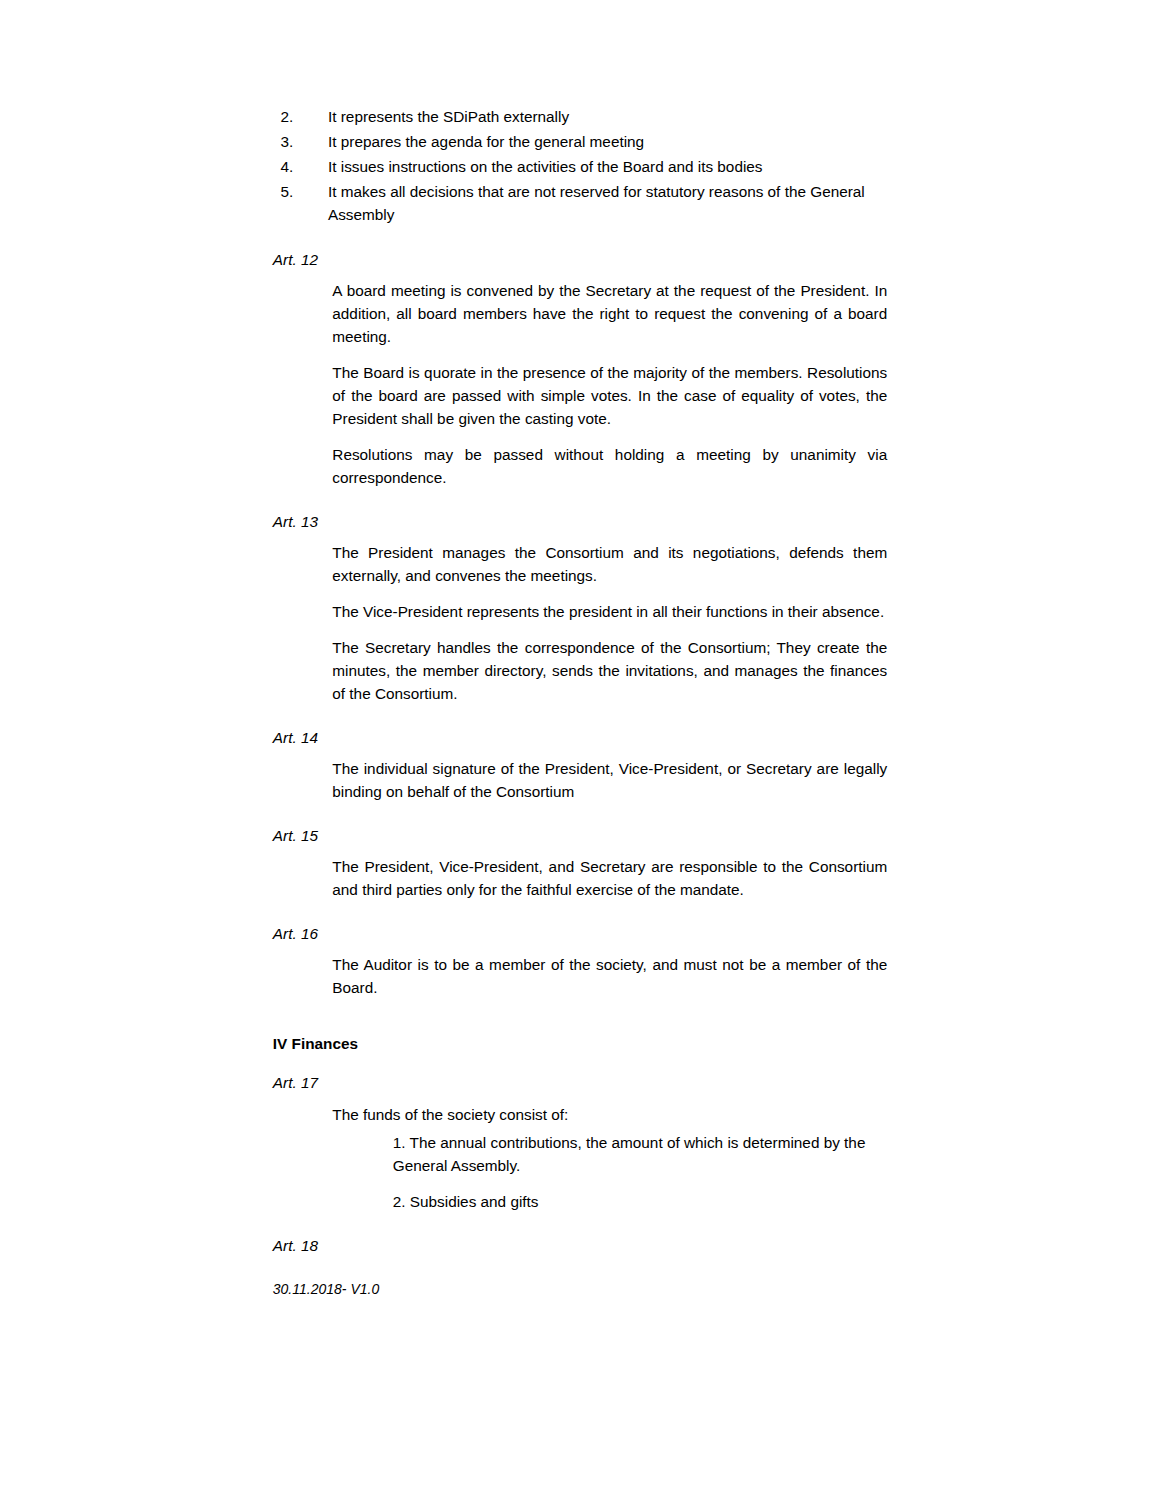2. It represents the SDiPath externally
3. It prepares the agenda for the general meeting
4. It issues instructions on the activities of the Board and its bodies
5. It makes all decisions that are not reserved for statutory reasons of the General Assembly
Art. 12
A board meeting is convened by the Secretary at the request of the President. In addition, all board members have the right to request the convening of a board meeting.
The Board is quorate in the presence of the majority of the members. Resolutions of the board are passed with simple votes. In the case of equality of votes, the President shall be given the casting vote.
Resolutions may be passed without holding a meeting by unanimity via correspondence.
Art. 13
The President manages the Consortium and its negotiations, defends them externally, and convenes the meetings.
The Vice-President represents the president in all their functions in their absence.
The Secretary handles the correspondence of the Consortium; They create the minutes, the member directory, sends the invitations, and manages the finances of the Consortium.
Art. 14
The individual signature of the President, Vice-President, or Secretary are legally binding on behalf of the Consortium
Art. 15
The President, Vice-President, and Secretary are responsible to the Consortium and third parties only for the faithful exercise of the mandate.
Art. 16
The Auditor is to be a member of the society, and must not be a member of the Board.
IV Finances
Art. 17
The funds of the society consist of:
1. The annual contributions, the amount of which is determined by the General Assembly.
2. Subsidies and gifts
Art. 18
30.11.2018- V1.0